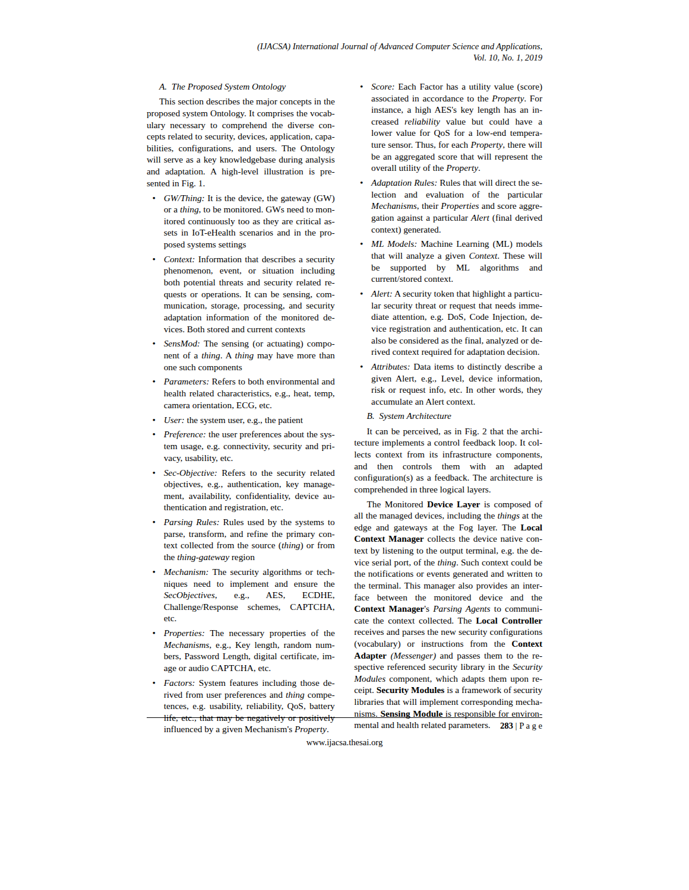(IJACSA) International Journal of Advanced Computer Science and Applications,
Vol. 10, No. 1, 2019
A. The Proposed System Ontology
This section describes the major concepts in the proposed system Ontology. It comprises the vocabulary necessary to comprehend the diverse concepts related to security, devices, application, capabilities, configurations, and users. The Ontology will serve as a key knowledgebase during analysis and adaptation. A high-level illustration is presented in Fig. 1.
GW/Thing: It is the device, the gateway (GW) or a thing, to be monitored. GWs need to monitored continuously too as they are critical assets in IoT-eHealth scenarios and in the proposed systems settings
Context: Information that describes a security phenomenon, event, or situation including both potential threats and security related requests or operations. It can be sensing, communication, storage, processing, and security adaptation information of the monitored devices. Both stored and current contexts
SensMod: The sensing (or actuating) component of a thing. A thing may have more than one such components
Parameters: Refers to both environmental and health related characteristics, e.g., heat, temp, camera orientation, ECG, etc.
User: the system user, e.g., the patient
Preference: the user preferences about the system usage, e.g. connectivity, security and privacy, usability, etc.
Sec-Objective: Refers to the security related objectives, e.g., authentication, key management, availability, confidentiality, device authentication and registration, etc.
Parsing Rules: Rules used by the systems to parse, transform, and refine the primary context collected from the source (thing) or from the thing-gateway region
Mechanism: The security algorithms or techniques need to implement and ensure the SecObjectives, e.g., AES, ECDHE, Challenge/Response schemes, CAPTCHA, etc.
Properties: The necessary properties of the Mechanisms, e.g., Key length, random numbers, Password Length, digital certificate, image or audio CAPTCHA, etc.
Factors: System features including those derived from user preferences and thing competences, e.g. usability, reliability, QoS, battery life, etc., that may be negatively or positively influenced by a given Mechanism's Property.
Score: Each Factor has a utility value (score) associated in accordance to the Property. For instance, a high AES's key length has an increased reliability value but could have a lower value for QoS for a low-end temperature sensor. Thus, for each Property, there will be an aggregated score that will represent the overall utility of the Property.
Adaptation Rules: Rules that will direct the selection and evaluation of the particular Mechanisms, their Properties and score aggregation against a particular Alert (final derived context) generated.
ML Models: Machine Learning (ML) models that will analyze a given Context. These will be supported by ML algorithms and current/stored context.
Alert: A security token that highlight a particular security threat or request that needs immediate attention, e.g. DoS, Code Injection, device registration and authentication, etc. It can also be considered as the final, analyzed or derived context required for adaptation decision.
Attributes: Data items to distinctly describe a given Alert, e.g., Level, device information, risk or request info, etc. In other words, they accumulate an Alert context.
B. System Architecture
It can be perceived, as in Fig. 2 that the architecture implements a control feedback loop. It collects context from its infrastructure components, and then controls them with an adapted configuration(s) as a feedback. The architecture is comprehended in three logical layers.
The Monitored Device Layer is composed of all the managed devices, including the things at the edge and gateways at the Fog layer. The Local Context Manager collects the device native context by listening to the output terminal, e.g. the device serial port, of the thing. Such context could be the notifications or events generated and written to the terminal. This manager also provides an interface between the monitored device and the Context Manager's Parsing Agents to communicate the context collected. The Local Controller receives and parses the new security configurations (vocabulary) or instructions from the Context Adapter (Messenger) and passes them to the respective referenced security library in the Security Modules component, which adapts them upon receipt. Security Modules is a framework of security libraries that will implement corresponding mechanisms. Sensing Module is responsible for environmental and health related parameters.
283 | P a g e
www.ijacsa.thesai.org